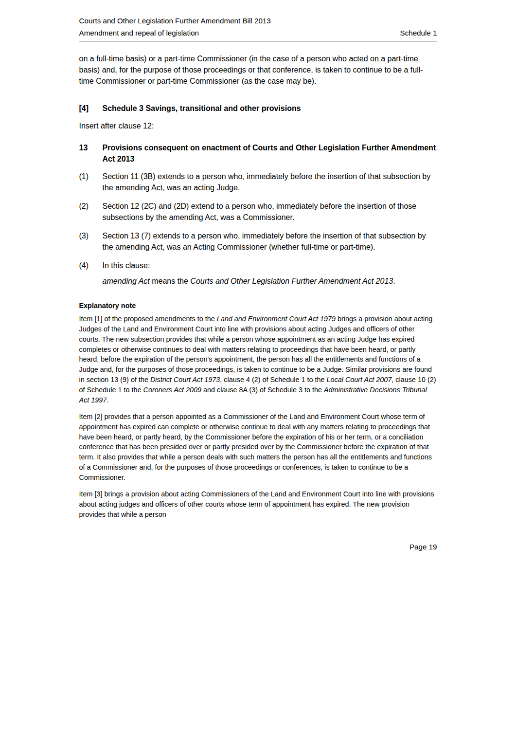Courts and Other Legislation Further Amendment Bill 2013
Amendment and repeal of legislation Schedule 1
on a full-time basis) or a part-time Commissioner (in the case of a person who acted on a part-time basis) and, for the purpose of those proceedings or that conference, is taken to continue to be a full-time Commissioner or part-time Commissioner (as the case may be).
[4] Schedule 3 Savings, transitional and other provisions
Insert after clause 12:
13 Provisions consequent on enactment of Courts and Other Legislation Further Amendment Act 2013
(1) Section 11 (3B) extends to a person who, immediately before the insertion of that subsection by the amending Act, was an acting Judge.
(2) Section 12 (2C) and (2D) extend to a person who, immediately before the insertion of those subsections by the amending Act, was a Commissioner.
(3) Section 13 (7) extends to a person who, immediately before the insertion of that subsection by the amending Act, was an Acting Commissioner (whether full-time or part-time).
(4) In this clause:
amending Act means the Courts and Other Legislation Further Amendment Act 2013.
Explanatory note
Item [1] of the proposed amendments to the Land and Environment Court Act 1979 brings a provision about acting Judges of the Land and Environment Court into line with provisions about acting Judges and officers of other courts. The new subsection provides that while a person whose appointment as an acting Judge has expired completes or otherwise continues to deal with matters relating to proceedings that have been heard, or partly heard, before the expiration of the person's appointment, the person has all the entitlements and functions of a Judge and, for the purposes of those proceedings, is taken to continue to be a Judge. Similar provisions are found in section 13 (9) of the District Court Act 1973, clause 4 (2) of Schedule 1 to the Local Court Act 2007, clause 10 (2) of Schedule 1 to the Coroners Act 2009 and clause 8A (3) of Schedule 3 to the Administrative Decisions Tribunal Act 1997.
Item [2] provides that a person appointed as a Commissioner of the Land and Environment Court whose term of appointment has expired can complete or otherwise continue to deal with any matters relating to proceedings that have been heard, or partly heard, by the Commissioner before the expiration of his or her term, or a conciliation conference that has been presided over or partly presided over by the Commissioner before the expiration of that term. It also provides that while a person deals with such matters the person has all the entitlements and functions of a Commissioner and, for the purposes of those proceedings or conferences, is taken to continue to be a Commissioner.
Item [3] brings a provision about acting Commissioners of the Land and Environment Court into line with provisions about acting judges and officers of other courts whose term of appointment has expired. The new provision provides that while a person
Page 19